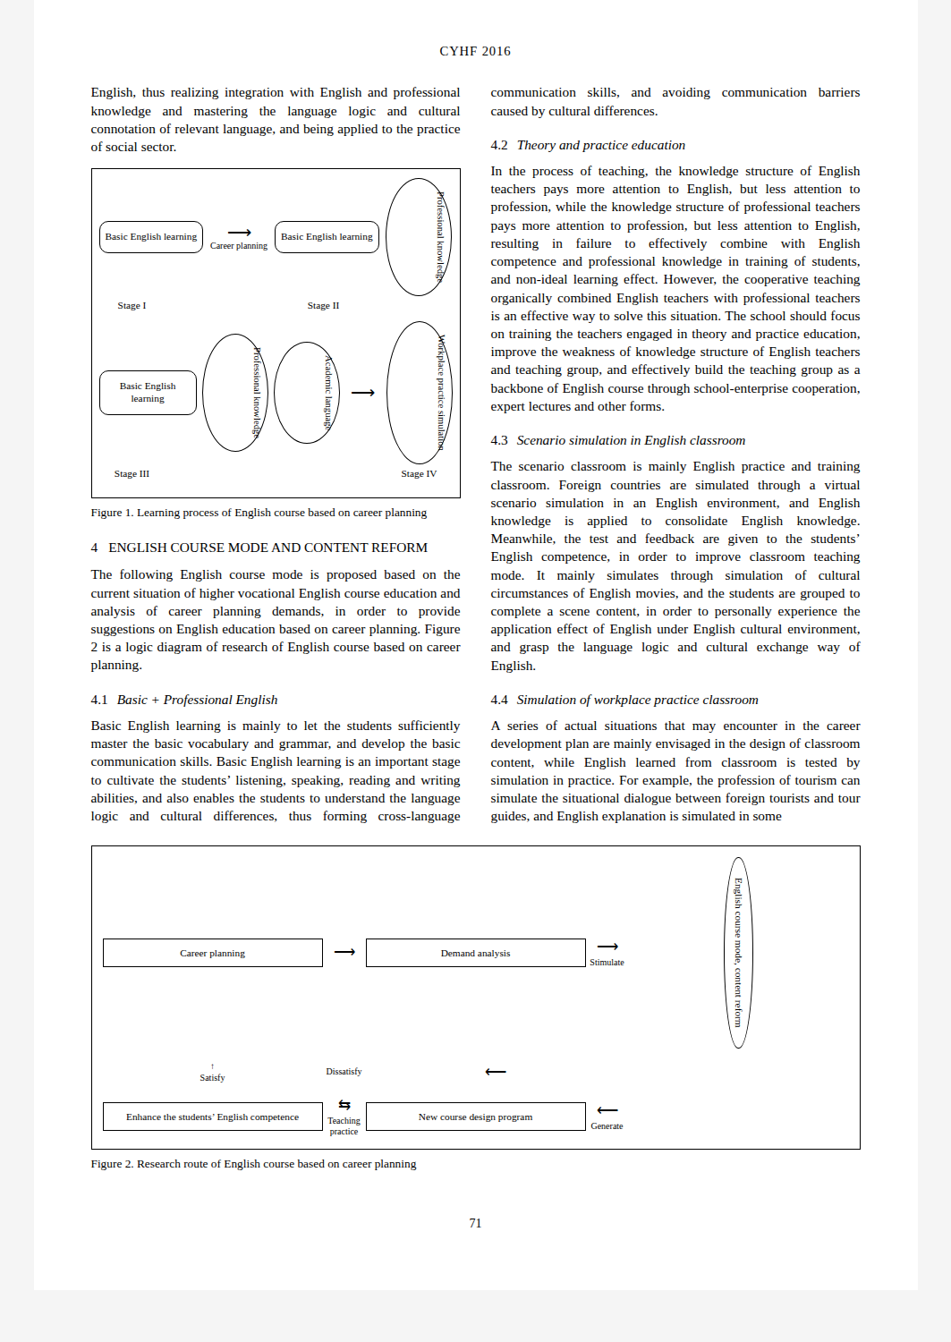CYHF 2016
English, thus realizing integration with English and professional knowledge and mastering the language logic and cultural connotation of relevant language, and being applied to the practice of social sector.
Basic English learning
⟶Career planning
Basic English learning
Professional knowledge
Stage I Stage II
Basic English learning
Professional knowledge
Academic language
⟶
Workplace practice simulation
Stage III Stage IV
Figure 1. Learning process of English course based on career planning
4 ENGLISH COURSE MODE AND CONTENT REFORM
The following English course mode is proposed based on the current situation of higher vocational English course education and analysis of career planning demands, in order to provide suggestions on English education based on career planning. Figure 2 is a logic diagram of research of English course based on career planning.
4.1 Basic + Professional English
Basic English learning is mainly to let the students sufficiently master the basic vocabulary and grammar, and develop the basic communication skills. Basic English learning is an important stage to cultivate the students’ listening, speaking, reading and writing abilities, and also enables the students to understand the language logic and cultural differences, thus forming cross-language communication skills, and avoiding communication barriers caused by cultural differences.
4.2 Theory and practice education
In the process of teaching, the knowledge structure of English teachers pays more attention to English, but less attention to profession, while the knowledge structure of professional teachers pays more attention to profession, but less attention to English, resulting in failure to effectively combine with English competence and professional knowledge in training of students, and non-ideal learning effect. However, the cooperative teaching organically combined English teachers with professional teachers is an effective way to solve this situation. The school should focus on training the teachers engaged in theory and practice education, improve the weakness of knowledge structure of English teachers and teaching group, and effectively build the teaching group as a backbone of English course through school-enterprise cooperation, expert lectures and other forms.
4.3 Scenario simulation in English classroom
The scenario classroom is mainly English practice and training classroom. Foreign countries are simulated through a virtual scenario simulation in an English environment, and English knowledge is applied to consolidate English knowledge. Meanwhile, the test and feedback are given to the students’ English competence, in order to improve classroom teaching mode. It mainly simulates through simulation of cultural circumstances of English movies, and the students are grouped to complete a scene content, in order to personally experience the application effect of English under English cultural environment, and grasp the language logic and cultural exchange way of English.
4.4 Simulation of workplace practice classroom
A series of actual situations that may encounter in the career development plan are mainly envisaged in the design of classroom content, while English learned from classroom is tested by simulation in practice. For example, the profession of tourism can simulate the situational dialogue between foreign tourists and tour guides, and English explanation is simulated in some
Career planning
⟶
Demand analysis
⟶Stimulate
English course mode, content reform
↑
Satisfy
Dissatisfy
⟵
Enhance the students’ English competence
⇆Teaching practice
New course design program
⟵Generate
Figure 2. Research route of English course based on career planning
71